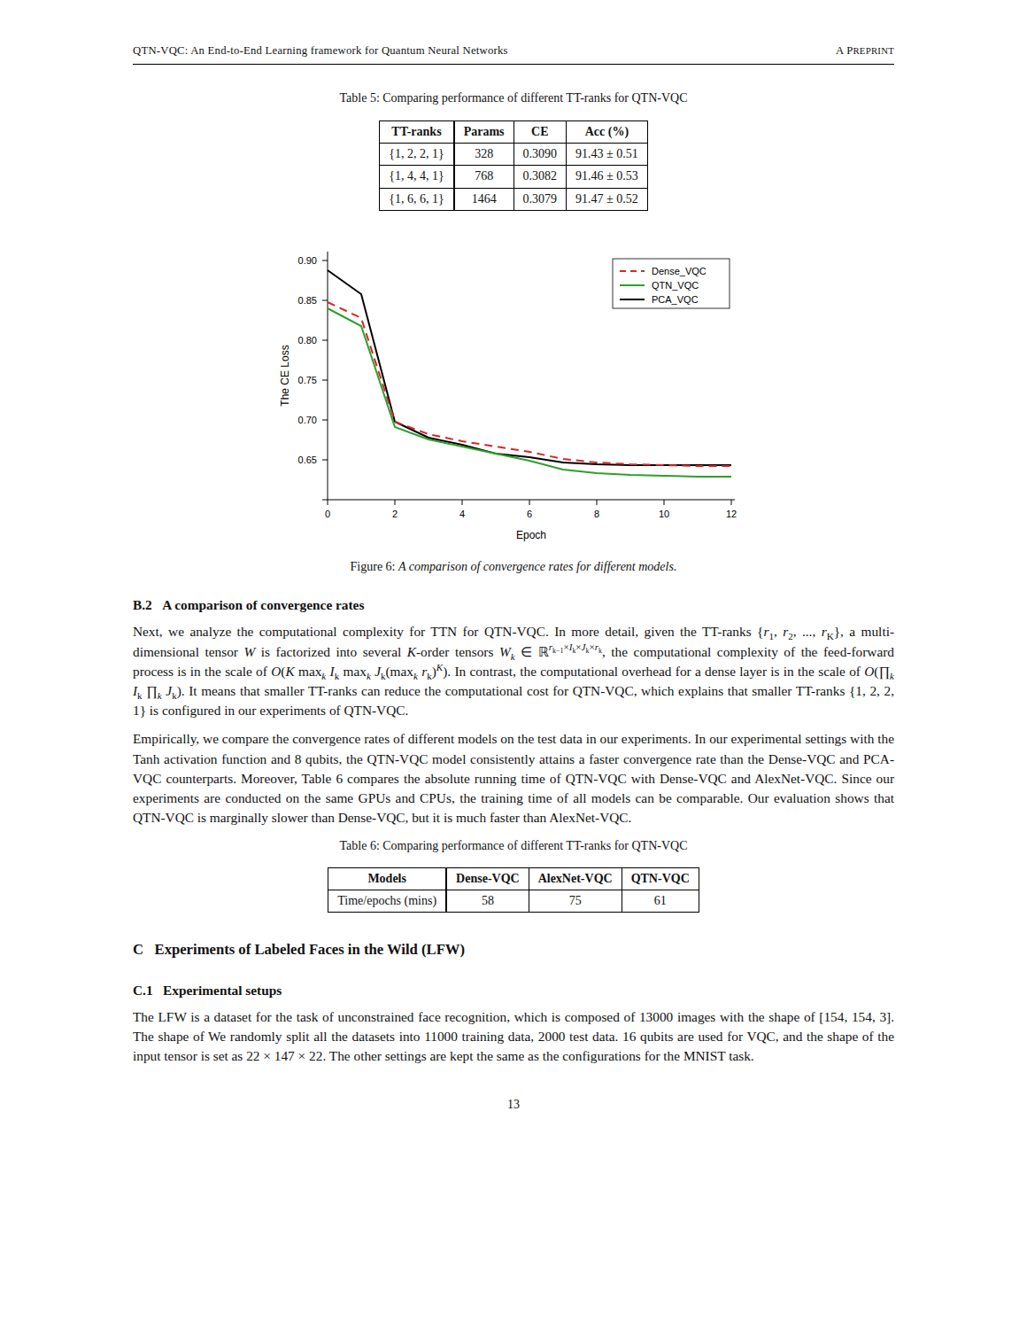QTN-VQC: An End-to-End Learning framework for Quantum Neural Networks
A PREPRINT
Table 5: Comparing performance of different TT-ranks for QTN-VQC
| TT-ranks | Params | CE | Acc (%) |
| --- | --- | --- | --- |
| {1, 2, 2, 1} | 328 | 0.3090 | 91.43 ± 0.51 |
| {1, 4, 4, 1} | 768 | 0.3082 | 91.46 ± 0.53 |
| {1, 6, 6, 1} | 1464 | 0.3079 | 91.47 ± 0.52 |
0.90 0.85 0.80 0.75 0.70 0.65 0 2 4 6 8 10 12 Epoch The CE Loss Dense_VQC QTN_VQC PCA_VQC
Figure 6: A comparison of convergence rates for different models.
B.2 A comparison of convergence rates
Next, we analyze the computational complexity for TTN for QTN-VQC. In more detail, given the TT-ranks {r1, r2, ..., rK}, a multi-dimensional tensor W is factorized into several K-order tensors Wk ∈ ℝrk−1×Ik×Jk×rk, the computational complexity of the feed-forward process is in the scale of O(K maxk Ik maxk Jk(maxk rk)K). In contrast, the computational overhead for a dense layer is in the scale of O(∏k Ik ∏k Jk). It means that smaller TT-ranks can reduce the computational cost for QTN-VQC, which explains that smaller TT-ranks {1, 2, 2, 1} is configured in our experiments of QTN-VQC.
Empirically, we compare the convergence rates of different models on the test data in our experiments. In our experimental settings with the Tanh activation function and 8 qubits, the QTN-VQC model consistently attains a faster convergence rate than the Dense-VQC and PCA-VQC counterparts. Moreover, Table 6 compares the absolute running time of QTN-VQC with Dense-VQC and AlexNet-VQC. Since our experiments are conducted on the same GPUs and CPUs, the training time of all models can be comparable. Our evaluation shows that QTN-VQC is marginally slower than Dense-VQC, but it is much faster than AlexNet-VQC.
Table 6: Comparing performance of different TT-ranks for QTN-VQC
| Models | Dense-VQC | AlexNet-VQC | QTN-VQC |
| --- | --- | --- | --- |
| Time/epochs (mins) | 58 | 75 | 61 |
C Experiments of Labeled Faces in the Wild (LFW)
C.1 Experimental setups
The LFW is a dataset for the task of unconstrained face recognition, which is composed of 13000 images with the shape of [154, 154, 3]. The shape of We randomly split all the datasets into 11000 training data, 2000 test data. 16 qubits are used for VQC, and the shape of the input tensor is set as 22 × 147 × 22. The other settings are kept the same as the configurations for the MNIST task.
13